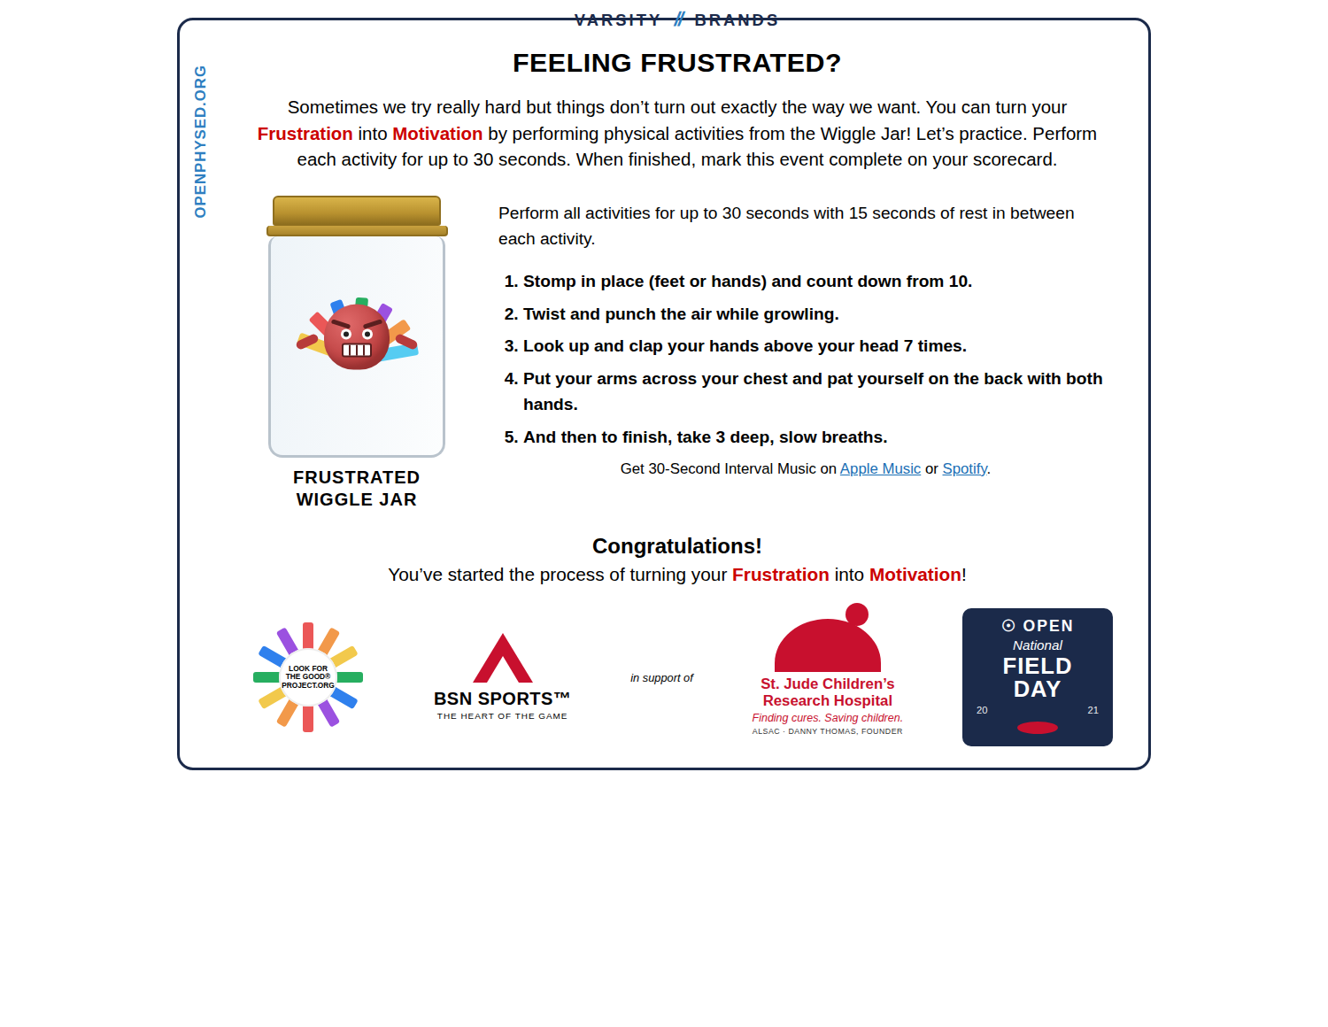OPENPHYSED.ORG
VARSITY // BRANDS
FEELING FRUSTRATED?
Sometimes we try really hard but things don’t turn out exactly the way we want. You can turn your Frustration into Motivation by performing physical activities from the Wiggle Jar! Let’s practice. Perform each activity for up to 30 seconds. When finished, mark this event complete on your scorecard.
FRUSTRATED
WIGGLE JAR
Perform all activities for up to 30 seconds with 15 seconds of rest in between each activity.
Stomp in place (feet or hands) and count down from 10.
Twist and punch the air while growling.
Look up and clap your hands above your head 7 times.
Put your arms across your chest and pat yourself on the back with both hands.
And then to finish, take 3 deep, slow breaths.
Get 30-Second Interval Music on Apple Music or Spotify.
Congratulations!
You’ve started the process of turning your Frustration into Motivation!
LOOK FOR
THE GOOD®
PROJECT.ORG
BSN SPORTS™
THE HEART OF THE GAME
in support of
St. Jude Children’s
Research Hospital
Finding cures. Saving children.
ALSAC · DANNY THOMAS, FOUNDER
☉ OPEN
National
FIELD
DAY
2021